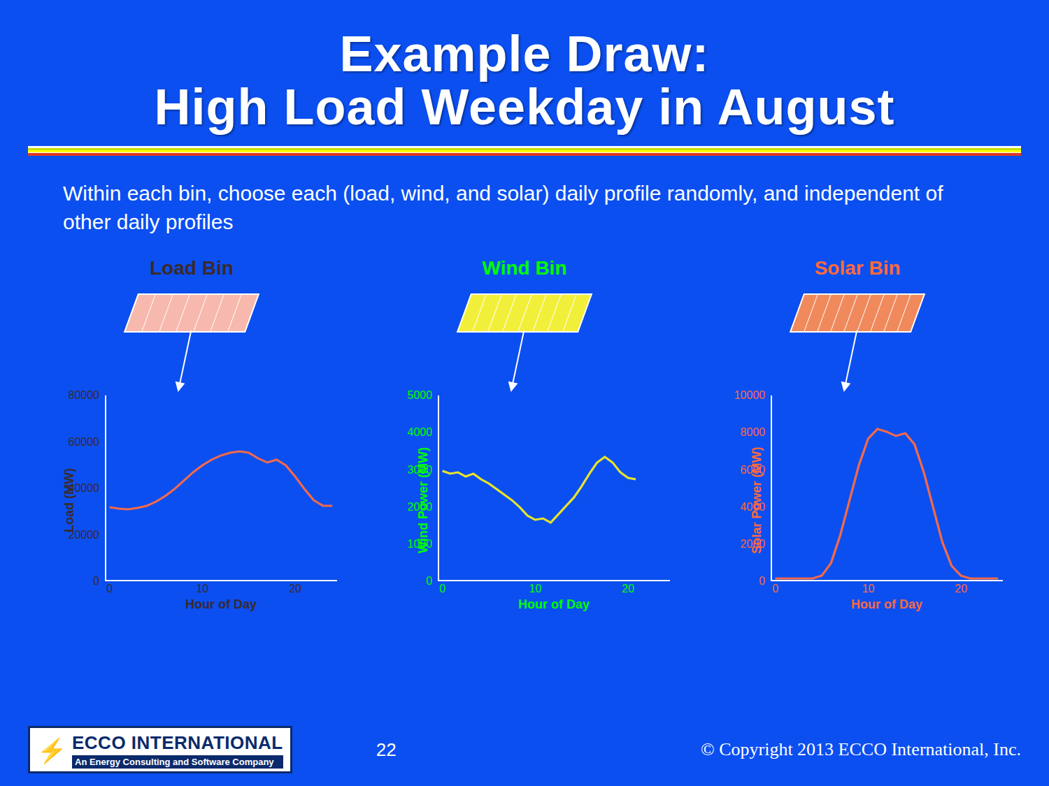Example Draw:
High Load Weekday in August
Within each bin, choose each (load, wind, and solar) daily profile randomly, and independent of other daily profiles
Load Bin
Load (MW)
80000
60000
40000
20000
0
0
10
20
Hour of Day
Wind Bin
Wind Power (MW)
5000
4000
3000
2000
1000
0
0
10
20
Hour of Day
Solar Bin
Solar Power (MW)
10000
8000
6000
4000
2000
0
0
10
20
Hour of Day
⚡
ECCO INTERNATIONAL
An Energy Consulting and Software Company
22
© Copyright 2013 ECCO International, Inc.